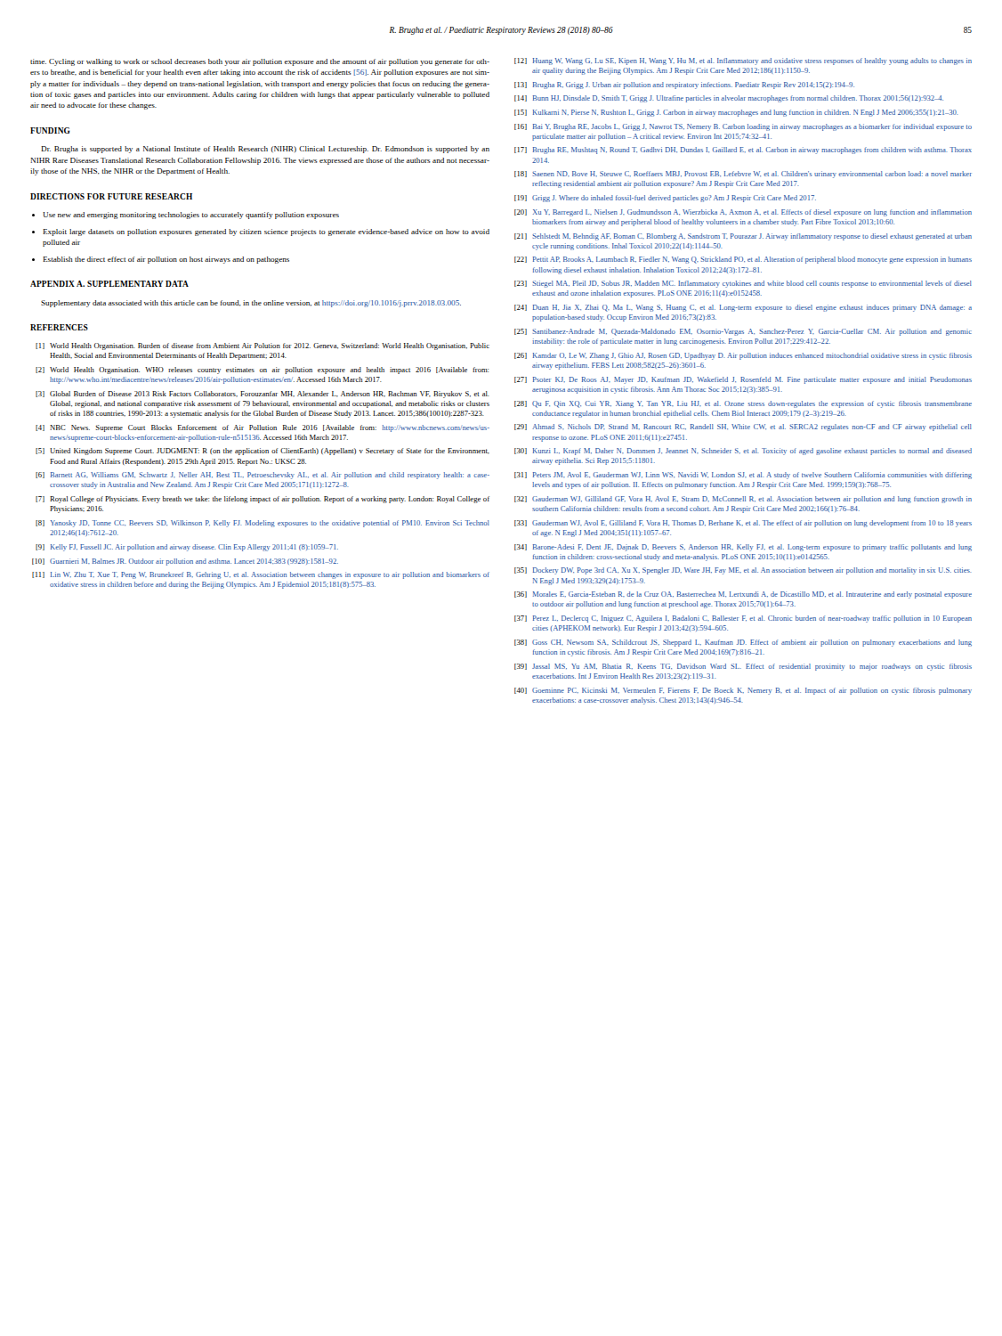R. Brugha et al. / Paediatric Respiratory Reviews 28 (2018) 80–86 85
time. Cycling or walking to work or school decreases both your air pollution exposure and the amount of air pollution you generate for others to breathe, and is beneficial for your health even after taking into account the risk of accidents [56]. Air pollution exposures are not simply a matter for individuals – they depend on trans-national legislation, with transport and energy policies that focus on reducing the generation of toxic gases and particles into our environment. Adults caring for children with lungs that appear particularly vulnerable to polluted air need to advocate for these changes.
Funding
Dr. Brugha is supported by a National Institute of Health Research (NIHR) Clinical Lectureship. Dr. Edmondson is supported by an NIHR Rare Diseases Translational Research Collaboration Fellowship 2016. The views expressed are those of the authors and not necessarily those of the NHS, the NIHR or the Department of Health.
Directions for future research
Use new and emerging monitoring technologies to accurately quantify pollution exposures
Exploit large datasets on pollution exposures generated by citizen science projects to generate evidence-based advice on how to avoid polluted air
Establish the direct effect of air pollution on host airways and on pathogens
Appendix A. Supplementary data
Supplementary data associated with this article can be found, in the online version, at https://doi.org/10.1016/j.prrv.2018.03.005.
References
[1] World Health Organisation. Burden of disease from Ambient Air Polution for 2012. Geneva, Switzerland: World Health Organisation, Public Health, Social and Environmental Determinants of Health Department; 2014.
[2] World Health Organisation. WHO releases country estimates on air pollution exposure and health impact 2016 [Available from: http://www.who.int/mediacentre/news/releases/2016/air-pollution-estimates/en/. Accessed 16th March 2017.
[3] Global Burden of Disease 2013 Risk Factors Collaborators, Forouzanfar MH, Alexander L, Anderson HR, Bachman VF, Biryukov S, et al. Global, regional, and national comparative risk assessment of 79 behavioural, environmental and occupational, and metabolic risks or clusters of risks in 188 countries, 1990-2013: a systematic analysis for the Global Burden of Disease Study 2013. Lancet. 2015;386(10010):2287-323.
[4] NBC News. Supreme Court Blocks Enforcement of Air Pollution Rule 2016 [Available from: http://www.nbcnews.com/news/us-news/supreme-court-blocks-enforcement-air-pollution-rule-n515136. Accessed 16th March 2017.
[5] United Kingdom Supreme Court. JUDGMENT: R (on the application of ClientEarth) (Appellant) v Secretary of State for the Environment, Food and Rural Affairs (Respondent). 2015 29th April 2015. Report No.: UKSC 28.
[6] Barnett AG, Williams GM, Schwartz J, Neller AH, Best TL, Petroeschevsky AL, et al. Air pollution and child respiratory health: a case-crossover study in Australia and New Zealand. Am J Respir Crit Care Med 2005;171(11):1272–8.
[7] Royal College of Physicians. Every breath we take: the lifelong impact of air pollution. Report of a working party. London: Royal College of Physicians; 2016.
[8] Yanosky JD, Tonne CC, Beevers SD, Wilkinson P, Kelly FJ. Modeling exposures to the oxidative potential of PM10. Environ Sci Technol 2012;46(14):7612–20.
[9] Kelly FJ, Fussell JC. Air pollution and airway disease. Clin Exp Allergy 2011;41 (8):1059–71.
[10] Guarnieri M, Balmes JR. Outdoor air pollution and asthma. Lancet 2014;383 (9928):1581–92.
[11] Lin W, Zhu T, Xue T, Peng W, Brunekreef B, Gehring U, et al. Association between changes in exposure to air pollution and biomarkers of oxidative stress in children before and during the Beijing Olympics. Am J Epidemiol 2015;181(8):575–83.
[12] Huang W, Wang G, Lu SE, Kipen H, Wang Y, Hu M, et al. Inflammatory and oxidative stress responses of healthy young adults to changes in air quality during the Beijing Olympics. Am J Respir Crit Care Med 2012;186(11):1150–9.
[13] Brugha R, Grigg J. Urban air pollution and respiratory infections. Paediatr Respir Rev 2014;15(2):194–9.
[14] Bunn HJ, Dinsdale D, Smith T, Grigg J. Ultrafine particles in alveolar macrophages from normal children. Thorax 2001;56(12):932–4.
[15] Kulkarni N, Pierse N, Rushton L, Grigg J. Carbon in airway macrophages and lung function in children. N Engl J Med 2006;355(1):21–30.
[16] Bai Y, Brugha RE, Jacobs L, Grigg J, Nawrot TS, Nemery B. Carbon loading in airway macrophages as a biomarker for individual exposure to particulate matter air pollution – A critical review. Environ Int 2015;74:32–41.
[17] Brugha RE, Mushtaq N, Round T, Gadhvi DH, Dundas I, Gaillard E, et al. Carbon in airway macrophages from children with asthma. Thorax 2014.
[18] Saenen ND, Bove H, Steuwe C, Roeffaers MBJ, Provost EB, Lefebvre W, et al. Children's urinary environmental carbon load: a novel marker reflecting residential ambient air pollution exposure? Am J Respir Crit Care Med 2017.
[19] Grigg J. Where do inhaled fossil-fuel derived particles go? Am J Respir Crit Care Med 2017.
[20] Xu Y, Barregard L, Nielsen J, Gudmundsson A, Wierzbicka A, Axmon A, et al. Effects of diesel exposure on lung function and inflammation biomarkers from airway and peripheral blood of healthy volunteers in a chamber study. Part Fibre Toxicol 2013;10:60.
[21] Sehlstedt M, Behndig AF, Boman C, Blomberg A, Sandstrom T, Pourazar J. Airway inflammatory response to diesel exhaust generated at urban cycle running conditions. Inhal Toxicol 2010;22(14):1144–50.
[22] Pettit AP, Brooks A, Laumbach R, Fiedler N, Wang Q, Strickland PO, et al. Alteration of peripheral blood monocyte gene expression in humans following diesel exhaust inhalation. Inhalation Toxicol 2012;24(3):172–81.
[23] Stiegel MA, Pleil JD, Sobus JR, Madden MC. Inflammatory cytokines and white blood cell counts response to environmental levels of diesel exhaust and ozone inhalation exposures. PLoS ONE 2016;11(4):e0152458.
[24] Duan H, Jia X, Zhai Q, Ma L, Wang S, Huang C, et al. Long-term exposure to diesel engine exhaust induces primary DNA damage: a population-based study. Occup Environ Med 2016;73(2):83.
[25] Santibanez-Andrade M, Quezada-Maldonado EM, Osornio-Vargas A, Sanchez-Perez Y, Garcia-Cuellar CM. Air pollution and genomic instability: the role of particulate matter in lung carcinogenesis. Environ Pollut 2017;229:412–22.
[26] Kamdar O, Le W, Zhang J, Ghio AJ, Rosen GD, Upadhyay D. Air pollution induces enhanced mitochondrial oxidative stress in cystic fibrosis airway epithelium. FEBS Lett 2008;582(25–26):3601–6.
[27] Psoter KJ, De Roos AJ, Mayer JD, Kaufman JD, Wakefield J, Rosenfeld M. Fine particulate matter exposure and initial Pseudomonas aeruginosa acquisition in cystic fibrosis. Ann Am Thorac Soc 2015;12(3):385–91.
[28] Qu F, Qin XQ, Cui YR, Xiang Y, Tan YR, Liu HJ, et al. Ozone stress down-regulates the expression of cystic fibrosis transmembrane conductance regulator in human bronchial epithelial cells. Chem Biol Interact 2009;179 (2–3):219–26.
[29] Ahmad S, Nichols DP, Strand M, Rancourt RC, Randell SH, White CW, et al. SERCA2 regulates non-CF and CF airway epithelial cell response to ozone. PLoS ONE 2011;6(11):e27451.
[30] Kunzi L, Krapf M, Daher N, Dommen J, Jeannet N, Schneider S, et al. Toxicity of aged gasoline exhaust particles to normal and diseased airway epithelia. Sci Rep 2015;5:11801.
[31] Peters JM, Avol E, Gauderman WJ, Linn WS, Navidi W, London SJ, et al. A study of twelve Southern California communities with differing levels and types of air pollution. II. Effects on pulmonary function. Am J Respir Crit Care Med. 1999;159(3):768–75.
[32] Gauderman WJ, Gilliland GF, Vora H, Avol E, Stram D, McConnell R, et al. Association between air pollution and lung function growth in southern California children: results from a second cohort. Am J Respir Crit Care Med 2002;166(1):76–84.
[33] Gauderman WJ, Avol E, Gilliland F, Vora H, Thomas D, Berhane K, et al. The effect of air pollution on lung development from 10 to 18 years of age. N Engl J Med 2004;351(11):1057–67.
[34] Barone-Adesi F, Dent JE, Dajnak D, Beevers S, Anderson HR, Kelly FJ, et al. Long-term exposure to primary traffic pollutants and lung function in children: cross-sectional study and meta-analysis. PLoS ONE 2015;10(11):e0142565.
[35] Dockery DW, Pope 3rd CA, Xu X, Spengler JD, Ware JH, Fay ME, et al. An association between air pollution and mortality in six U.S. cities. N Engl J Med 1993;329(24):1753–9.
[36] Morales E, Garcia-Esteban R, de la Cruz OA, Basterrechea M, Lertxundi A, de Dicastillo MD, et al. Intrauterine and early postnatal exposure to outdoor air pollution and lung function at preschool age. Thorax 2015;70(1):64–73.
[37] Perez L, Declercq C, Iniguez C, Aguilera I, Badaloni C, Ballester F, et al. Chronic burden of near-roadway traffic pollution in 10 European cities (APHEKOM network). Eur Respir J 2013;42(3):594–605.
[38] Goss CH, Newsom SA, Schildcrout JS, Sheppard L, Kaufman JD. Effect of ambient air pollution on pulmonary exacerbations and lung function in cystic fibrosis. Am J Respir Crit Care Med 2004;169(7):816–21.
[39] Jassal MS, Yu AM, Bhatia R, Keens TG, Davidson Ward SL. Effect of residential proximity to major roadways on cystic fibrosis exacerbations. Int J Environ Health Res 2013;23(2):119–31.
[40] Goeminne PC, Kicinski M, Vermeulen F, Fierens F, De Boeck K, Nemery B, et al. Impact of air pollution on cystic fibrosis pulmonary exacerbations: a case-crossover analysis. Chest 2013;143(4):946–54.